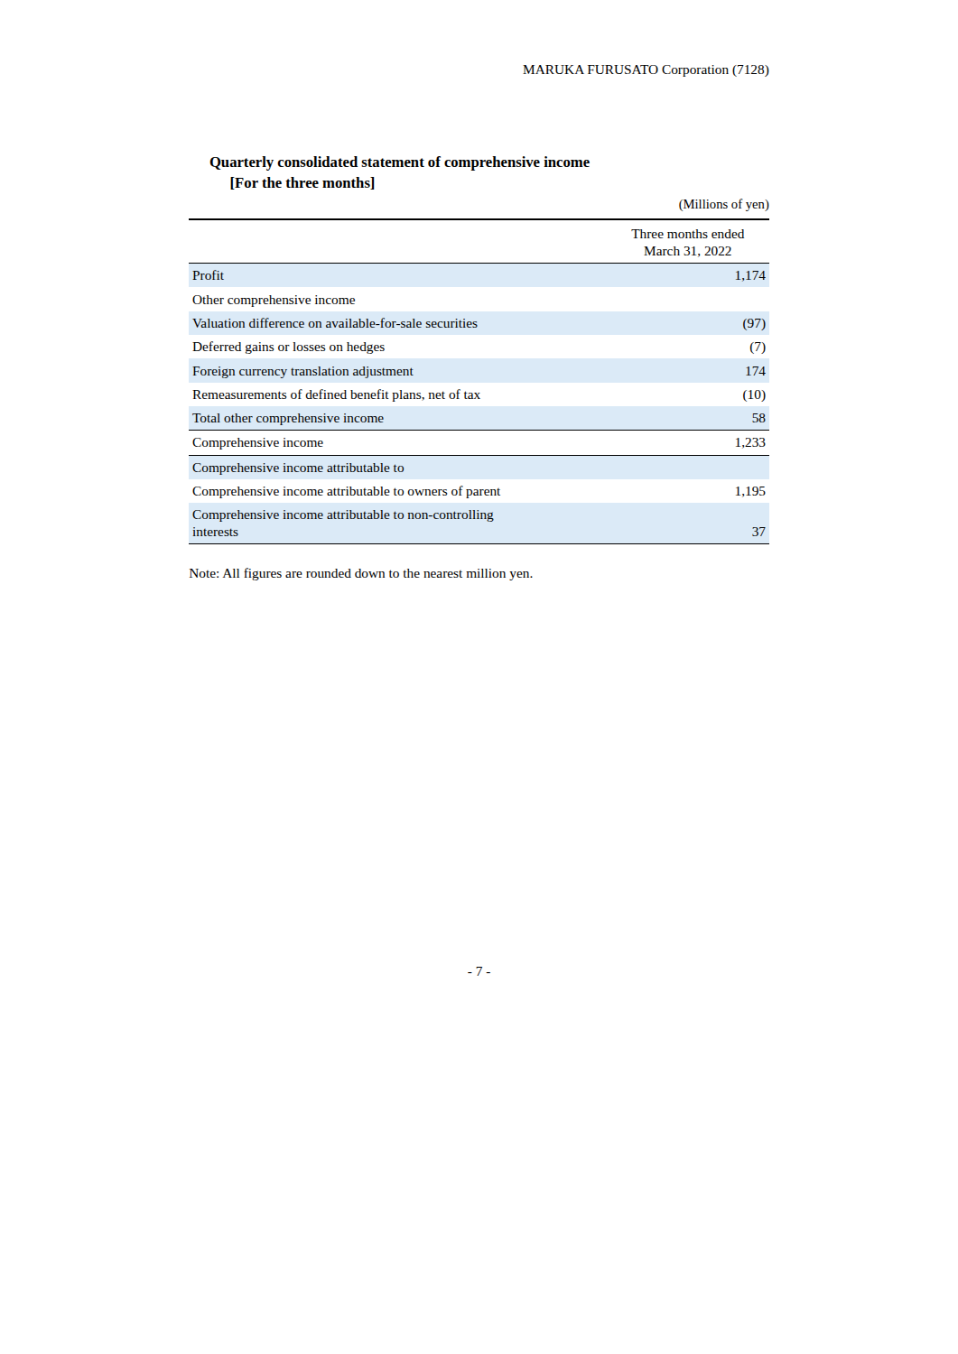MARUKA FURUSATO Corporation (7128)
Quarterly consolidated statement of comprehensive income
[For the three months]
(Millions of yen)
| | Three months ended March 31, 2022 |
| --- | --- |
| Profit | 1,174 |
| Other comprehensive income | |
| Valuation difference on available-for-sale securities | (97) |
| Deferred gains or losses on hedges | (7) |
| Foreign currency translation adjustment | 174 |
| Remeasurements of defined benefit plans, net of tax | (10) |
| Total other comprehensive income | 58 |
| Comprehensive income | 1,233 |
| Comprehensive income attributable to | |
| Comprehensive income attributable to owners of parent | 1,195 |
| Comprehensive income attributable to non-controlling interests | 37 |
Note: All figures are rounded down to the nearest million yen.
- 7 -